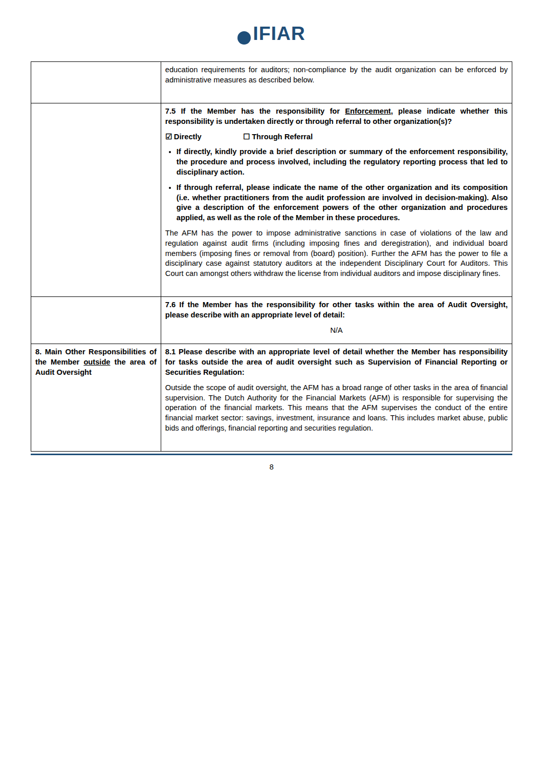IFIAR
| | education requirements for auditors; non-compliance by the audit organization can be enforced by administrative measures as described below. |
| | 7.5 If the Member has the responsibility for Enforcement , please indicate whether this responsibility is undertaken directly or through referral to other organization(s)? ☑ Directly ☐ Through Referral If directly, kindly provide a brief description or summary of the enforcement responsibility, the procedure and process involved, including the regulatory reporting process that led to disciplinary action. If through referral, please indicate the name of the other organization and its composition (i.e. whether practitioners from the audit profession are involved in decision-making). Also give a description of the enforcement powers of the other organization and procedures applied, as well as the role of the Member in these procedures. The AFM has the power to impose administrative sanctions in case of violations of the law and regulation against audit firms (including imposing fines and deregistration), and individual board members (imposing fines or removal from (board) position). Further the AFM has the power to file a disciplinary case against statutory auditors at the independent Disciplinary Court for Auditors. This Court can amongst others withdraw the license from individual auditors and impose disciplinary fines. |
| | 7.6 If the Member has the responsibility for other tasks within the area of Audit Oversight, please describe with an appropriate level of detail: N/A |
| 8. Main Other Responsibilities of the Member outside the area of Audit Oversight | 8.1 Please describe with an appropriate level of detail whether the Member has responsibility for tasks outside the area of audit oversight such as Supervision of Financial Reporting or Securities Regulation: Outside the scope of audit oversight, the AFM has a broad range of other tasks in the area of financial supervision. The Dutch Authority for the Financial Markets (AFM) is responsible for supervising the operation of the financial markets. This means that the AFM supervises the conduct of the entire financial market sector: savings, investment, insurance and loans. This includes market abuse, public bids and offerings, financial reporting and securities regulation. |
8